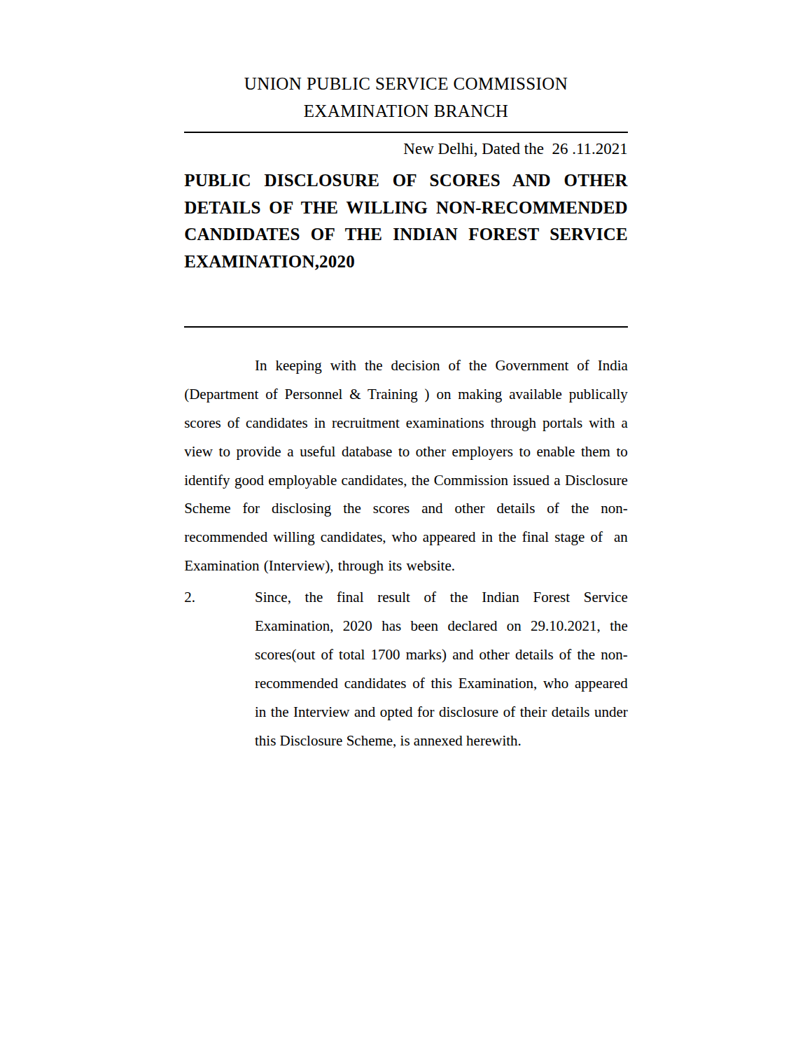UNION PUBLIC SERVICE COMMISSION EXAMINATION BRANCH
New Delhi, Dated the 26 .11.2021
PUBLIC DISCLOSURE OF SCORES AND OTHER DETAILS OF THE WILLING NON-RECOMMENDED CANDIDATES OF THE INDIAN FOREST SERVICE EXAMINATION,2020
In keeping with the decision of the Government of India (Department of Personnel & Training ) on making available publically scores of candidates in recruitment examinations through portals with a view to provide a useful database to other employers to enable them to identify good employable candidates, the Commission issued a Disclosure Scheme for disclosing the scores and other details of the non-recommended willing candidates, who appeared in the final stage of an Examination (Interview), through its website.
2.
Since, the final result of the Indian Forest Service Examination, 2020 has been declared on 29.10.2021, the scores(out of total 1700 marks) and other details of the non-recommended candidates of this Examination, who appeared in the Interview and opted for disclosure of their details under this Disclosure Scheme, is annexed herewith.